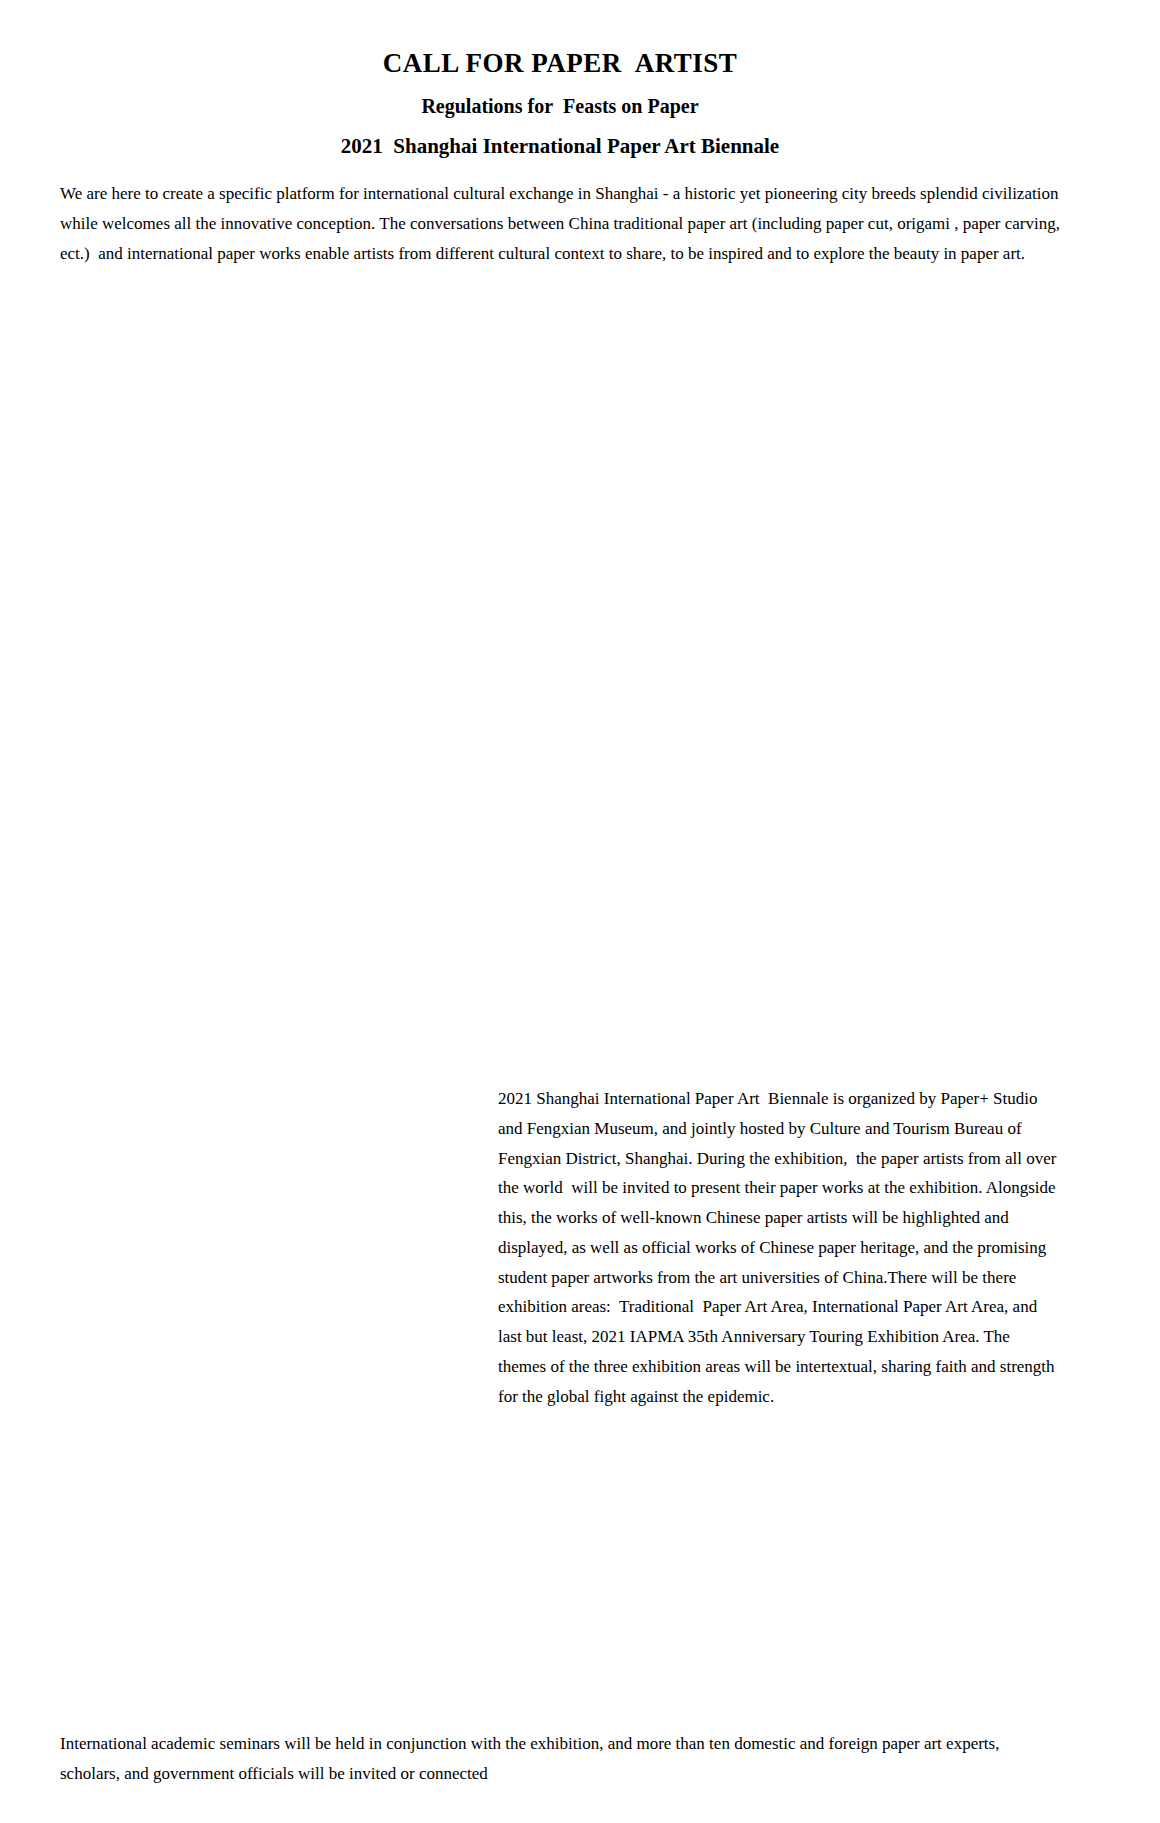CALL FOR PAPER ARTIST
Regulations for Feasts on Paper
2021 Shanghai International Paper Art Biennale
We are here to create a specific platform for international cultural exchange in Shanghai - a historic yet pioneering city breeds splendid civilization while welcomes all the innovative conception. The conversations between China traditional paper art (including paper cut, origami , paper carving, ect.) and international paper works enable artists from different cultural context to share, to be inspired and to explore the beauty in paper art.
2021 Shanghai International Paper Art Biennale is organized by Paper+ Studio and Fengxian Museum, and jointly hosted by Culture and Tourism Bureau of Fengxian District, Shanghai. During the exhibition, the paper artists from all over the world will be invited to present their paper works at the exhibition. Alongside this, the works of well-known Chinese paper artists will be highlighted and displayed, as well as official works of Chinese paper heritage, and the promising student paper artworks from the art universities of China.There will be there exhibition areas: Traditional Paper Art Area, International Paper Art Area, and last but least, 2021 IAPMA 35th Anniversary Touring Exhibition Area. The themes of the three exhibition areas will be intertextual, sharing faith and strength for the global fight against the epidemic.
International academic seminars will be held in conjunction with the exhibition, and more than ten domestic and foreign paper art experts, scholars, and government officials will be invited or connected